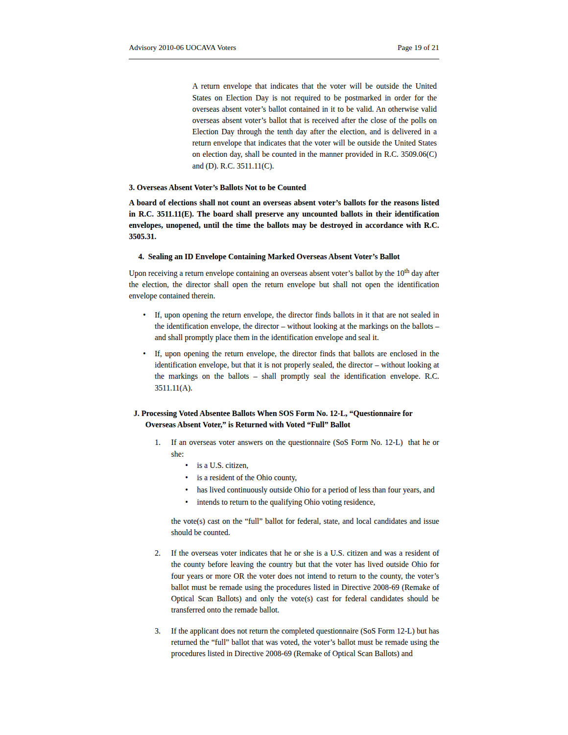Advisory 2010-06 UOCAVA Voters
Page 19 of 21
A return envelope that indicates that the voter will be outside the United States on Election Day is not required to be postmarked in order for the overseas absent voter’s ballot contained in it to be valid. An otherwise valid overseas absent voter’s ballot that is received after the close of the polls on Election Day through the tenth day after the election, and is delivered in a return envelope that indicates that the voter will be outside the United States on election day, shall be counted in the manner provided in R.C. 3509.06(C) and (D). R.C. 3511.11(C).
3. Overseas Absent Voter’s Ballots Not to be Counted
A board of elections shall not count an overseas absent voter’s ballots for the reasons listed in R.C. 3511.11(E). The board shall preserve any uncounted ballots in their identification envelopes, unopened, until the time the ballots may be destroyed in accordance with R.C. 3505.31.
4. Sealing an ID Envelope Containing Marked Overseas Absent Voter’s Ballot
Upon receiving a return envelope containing an overseas absent voter’s ballot by the 10th day after the election, the director shall open the return envelope but shall not open the identification envelope contained therein.
If, upon opening the return envelope, the director finds ballots in it that are not sealed in the identification envelope, the director – without looking at the markings on the ballots – and shall promptly place them in the identification envelope and seal it.
If, upon opening the return envelope, the director finds that ballots are enclosed in the identification envelope, but that it is not properly sealed, the director – without looking at the markings on the ballots – shall promptly seal the identification envelope. R.C. 3511.11(A).
J. Processing Voted Absentee Ballots When SOS Form No. 12-L, “Questionnaire for Overseas Absent Voter,” is Returned with Voted “Full” Ballot
If an overseas voter answers on the questionnaire (SoS Form No. 12-L) that he or she:
is a U.S. citizen,
is a resident of the Ohio county,
has lived continuously outside Ohio for a period of less than four years, and
intends to return to the qualifying Ohio voting residence,
the vote(s) cast on the “full” ballot for federal, state, and local candidates and issue should be counted.
If the overseas voter indicates that he or she is a U.S. citizen and was a resident of the county before leaving the country but that the voter has lived outside Ohio for four years or more OR the voter does not intend to return to the county, the voter’s ballot must be remade using the procedures listed in Directive 2008-69 (Remake of Optical Scan Ballots) and only the vote(s) cast for federal candidates should be transferred onto the remade ballot.
If the applicant does not return the completed questionnaire (SoS Form 12-L) but has returned the “full” ballot that was voted, the voter’s ballot must be remade using the procedures listed in Directive 2008-69 (Remake of Optical Scan Ballots) and